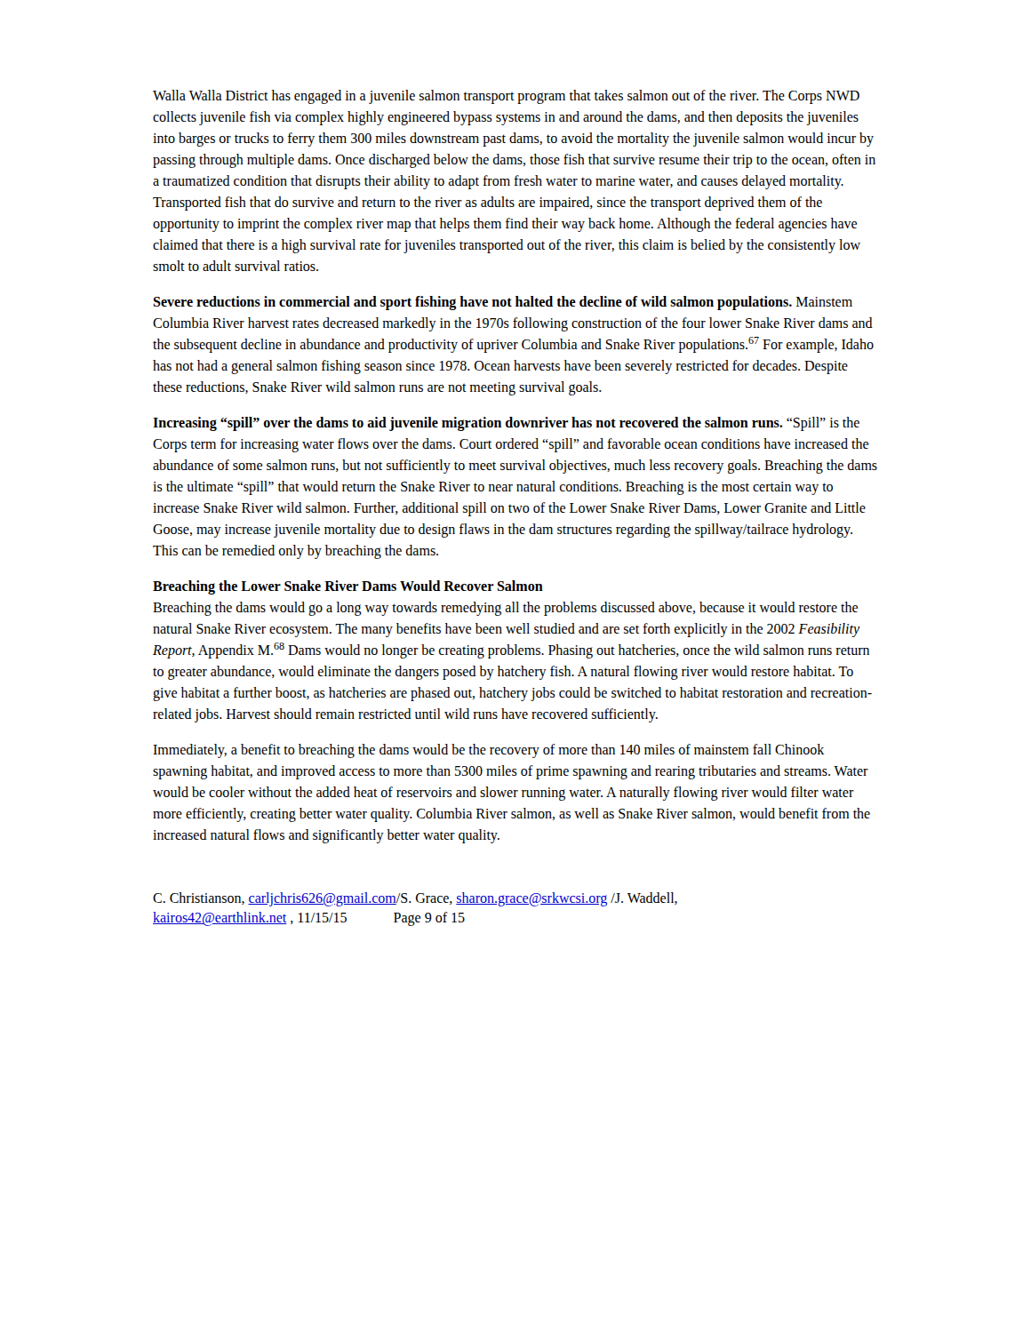Walla Walla District has engaged in a juvenile salmon transport program that takes salmon out of the river. The Corps NWD collects juvenile fish via complex highly engineered bypass systems in and around the dams, and then deposits the juveniles into barges or trucks to ferry them 300 miles downstream past dams, to avoid the mortality the juvenile salmon would incur by passing through multiple dams. Once discharged below the dams, those fish that survive resume their trip to the ocean, often in a traumatized condition that disrupts their ability to adapt from fresh water to marine water, and causes delayed mortality. Transported fish that do survive and return to the river as adults are impaired, since the transport deprived them of the opportunity to imprint the complex river map that helps them find their way back home. Although the federal agencies have claimed that there is a high survival rate for juveniles transported out of the river, this claim is belied by the consistently low smolt to adult survival ratios.
Severe reductions in commercial and sport fishing have not halted the decline of wild salmon populations. Mainstem Columbia River harvest rates decreased markedly in the 1970s following construction of the four lower Snake River dams and the subsequent decline in abundance and productivity of upriver Columbia and Snake River populations.67 For example, Idaho has not had a general salmon fishing season since 1978. Ocean harvests have been severely restricted for decades. Despite these reductions, Snake River wild salmon runs are not meeting survival goals.
Increasing “spill” over the dams to aid juvenile migration downriver has not recovered the salmon runs. “Spill” is the Corps term for increasing water flows over the dams. Court ordered “spill” and favorable ocean conditions have increased the abundance of some salmon runs, but not sufficiently to meet survival objectives, much less recovery goals. Breaching the dams is the ultimate “spill” that would return the Snake River to near natural conditions. Breaching is the most certain way to increase Snake River wild salmon. Further, additional spill on two of the Lower Snake River Dams, Lower Granite and Little Goose, may increase juvenile mortality due to design flaws in the dam structures regarding the spillway/tailrace hydrology. This can be remedied only by breaching the dams.
Breaching the Lower Snake River Dams Would Recover Salmon
Breaching the dams would go a long way towards remedying all the problems discussed above, because it would restore the natural Snake River ecosystem. The many benefits have been well studied and are set forth explicitly in the 2002 Feasibility Report, Appendix M.68 Dams would no longer be creating problems. Phasing out hatcheries, once the wild salmon runs return to greater abundance, would eliminate the dangers posed by hatchery fish. A natural flowing river would restore habitat. To give habitat a further boost, as hatcheries are phased out, hatchery jobs could be switched to habitat restoration and recreation-related jobs. Harvest should remain restricted until wild runs have recovered sufficiently.
Immediately, a benefit to breaching the dams would be the recovery of more than 140 miles of mainstem fall Chinook spawning habitat, and improved access to more than 5300 miles of prime spawning and rearing tributaries and streams. Water would be cooler without the added heat of reservoirs and slower running water. A naturally flowing river would filter water more efficiently, creating better water quality. Columbia River salmon, as well as Snake River salmon, would benefit from the increased natural flows and significantly better water quality.
C. Christianson, carljchris626@gmail.com/S. Grace, sharon.grace@srkwcsi.org /J. Waddell, kairos42@earthlink.net , 11/15/15 Page 9 of 15